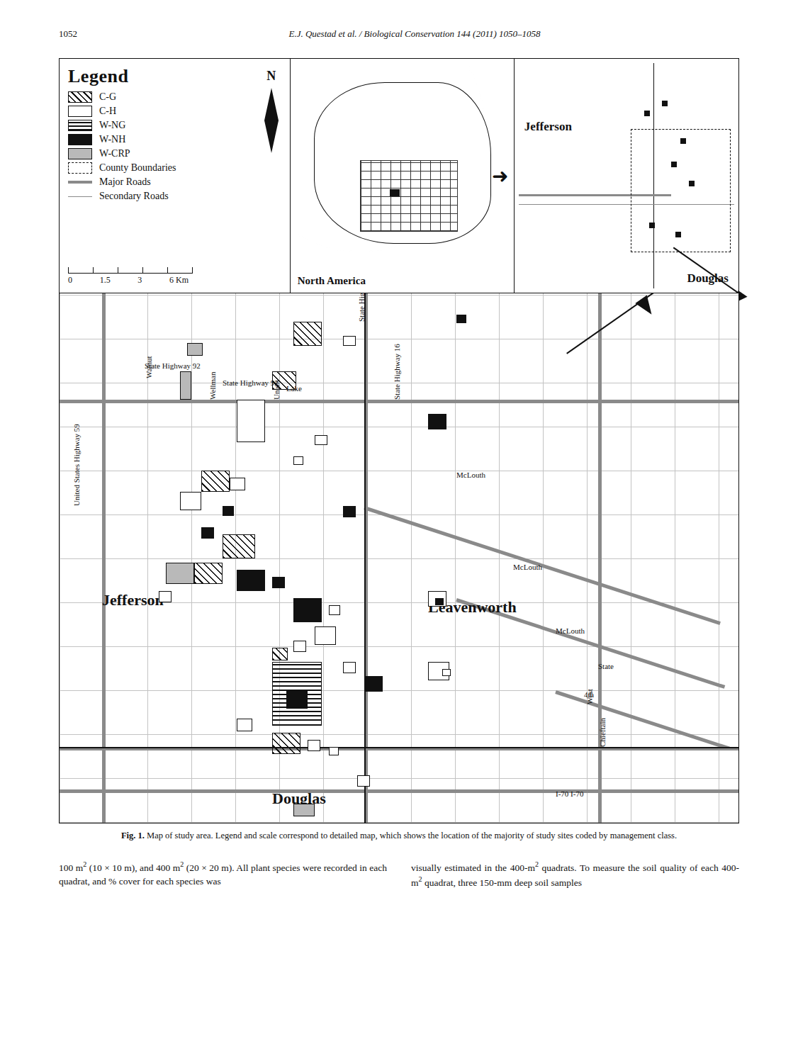1052
E.J. Questad et al. / Biological Conservation 144 (2011) 1050–1058
Legend
C-G
C-H
W-NG
W-NH
W-CRP
County Boundaries
Major Roads
Secondary Roads
N
01.536 Km
➜
North America
Jefferson
Douglas
United States Highway 59
Walnut
State Highway 92
Wellman
State Highway 92
Union
Lake
State Highway 92
State Highway 16
McLouth
McLouth
McLouth
State
4th
West
Chieftain
I-70 I-70
Jefferson
Leavenworth
Douglas
Fig. 1. Map of study area. Legend and scale correspond to detailed map, which shows the location of the majority of study sites coded by management class.
100 m2 (10 × 10 m), and 400 m2 (20 × 20 m). All plant species were recorded in each quadrat, and % cover for each species was
visually estimated in the 400-m2 quadrats. To measure the soil quality of each 400-m2 quadrat, three 150-mm deep soil samples